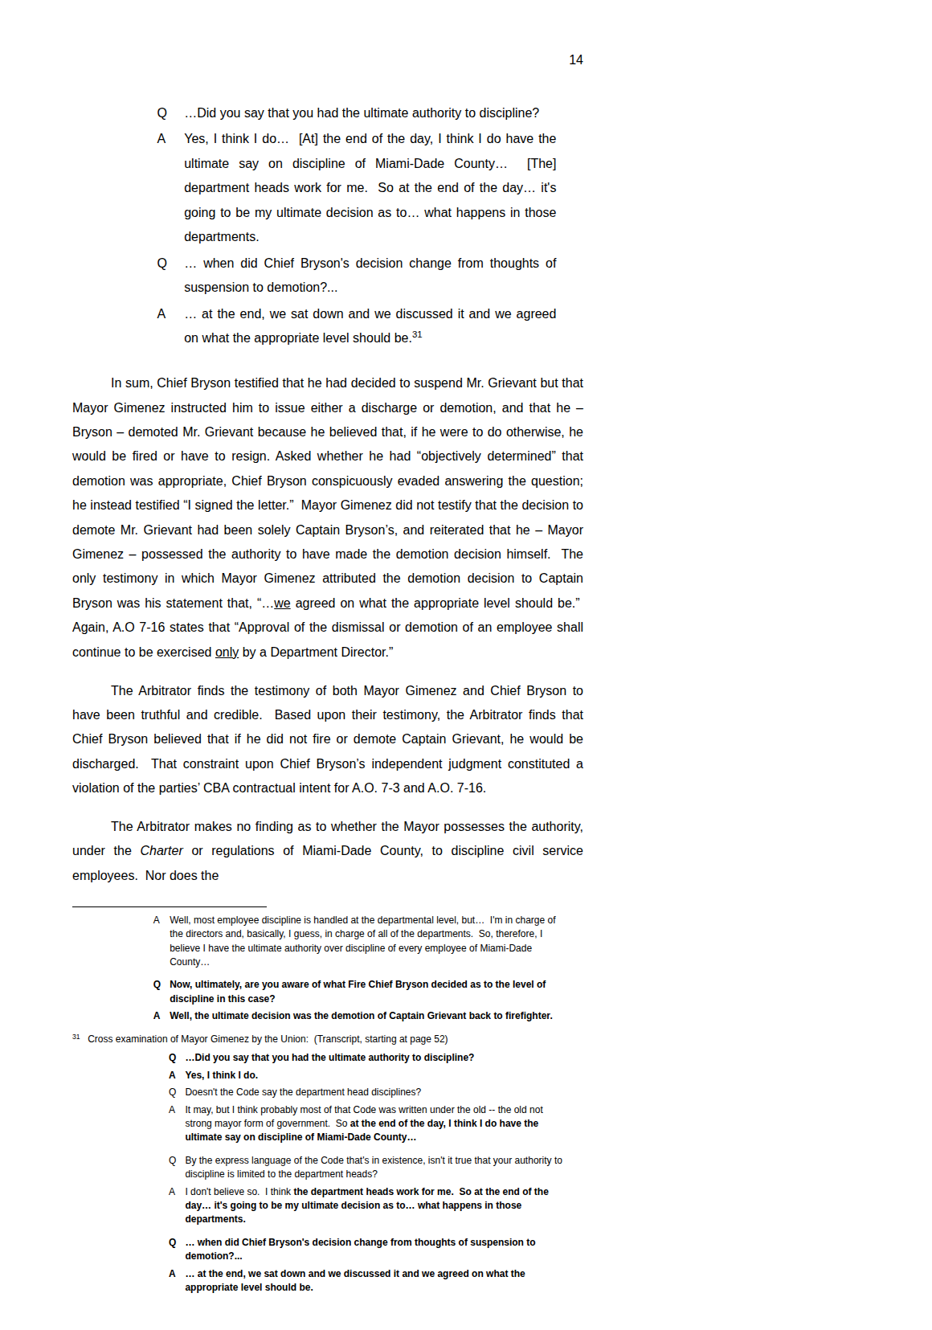14
Q
…Did you say that you had the ultimate authority to discipline?
A
Yes, I think I do… [At] the end of the day, I think I do have the ultimate say on discipline of Miami-Dade County… [The] department heads work for me. So at the end of the day… it's going to be my ultimate decision as to… what happens in those departments.
Q
… when did Chief Bryson's decision change from thoughts of suspension to demotion?...
A
… at the end, we sat down and we discussed it and we agreed on what the appropriate level should be.31
In sum, Chief Bryson testified that he had decided to suspend Mr. Grievant but that Mayor Gimenez instructed him to issue either a discharge or demotion, and that he – Bryson – demoted Mr. Grievant because he believed that, if he were to do otherwise, he would be fired or have to resign. Asked whether he had “objectively determined” that demotion was appropriate, Chief Bryson conspicuously evaded answering the question; he instead testified “I signed the letter.” Mayor Gimenez did not testify that the decision to demote Mr. Grievant had been solely Captain Bryson’s, and reiterated that he – Mayor Gimenez – possessed the authority to have made the demotion decision himself. The only testimony in which Mayor Gimenez attributed the demotion decision to Captain Bryson was his statement that, “…we agreed on what the appropriate level should be.” Again, A.O 7-16 states that “Approval of the dismissal or demotion of an employee shall continue to be exercised only by a Department Director.”
The Arbitrator finds the testimony of both Mayor Gimenez and Chief Bryson to have been truthful and credible. Based upon their testimony, the Arbitrator finds that Chief Bryson believed that if he did not fire or demote Captain Grievant, he would be discharged. That constraint upon Chief Bryson’s independent judgment constituted a violation of the parties’ CBA contractual intent for A.O. 7-3 and A.O. 7-16.
The Arbitrator makes no finding as to whether the Mayor possesses the authority, under the Charter or regulations of Miami-Dade County, to discipline civil service employees. Nor does the
A
Well, most employee discipline is handled at the departmental level, but… I'm in charge of the directors and, basically, I guess, in charge of all of the departments. So, therefore, I believe I have the ultimate authority over discipline of every employee of Miami-Dade County…
Q
Now, ultimately, are you aware of what Fire Chief Bryson decided as to the level of discipline in this case?
A
Well, the ultimate decision was the demotion of Captain Grievant back to firefighter.
31
Cross examination of Mayor Gimenez by the Union: (Transcript, starting at page 52)
Q
…Did you say that you had the ultimate authority to discipline?
A
Yes, I think I do.
Q
Doesn't the Code say the department head disciplines?
A
It may, but I think probably most of that Code was written under the old -- the old not strong mayor form of government. So at the end of the day, I think I do have the ultimate say on discipline of Miami-Dade County…
Q
By the express language of the Code that's in existence, isn't it true that your authority to discipline is limited to the department heads?
A
I don't believe so. I think the department heads work for me. So at the end of the day… it's going to be my ultimate decision as to… what happens in those departments.
Q
… when did Chief Bryson's decision change from thoughts of suspension to demotion?...
A
… at the end, we sat down and we discussed it and we agreed on what the appropriate level should be.